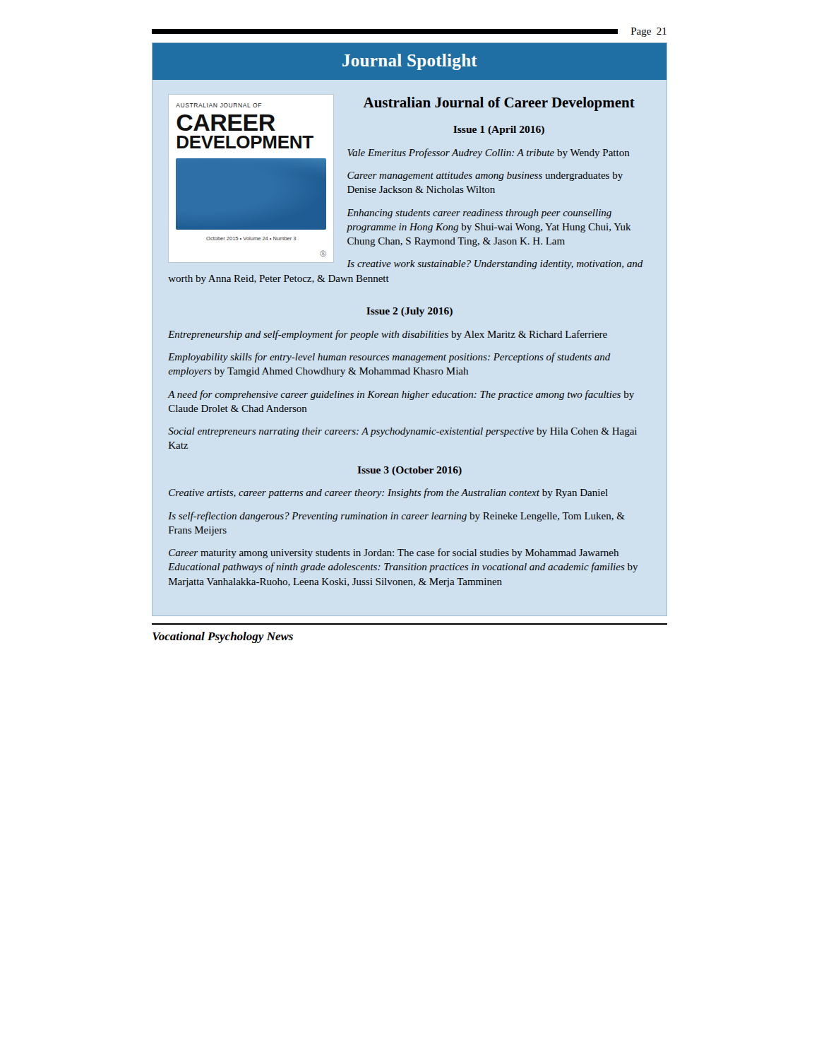Page 21
Journal Spotlight
AUSTRALIAN JOURNAL OF
CAREER
DEVELOPMENT
October 2015 • Volume 24 • Number 3
Ⓢ
Australian Journal of Career Development
Issue 1 (April 2016)
Vale Emeritus Professor Audrey Collin: A tribute by Wendy Patton
Career management attitudes among business undergraduates by Denise Jackson & Nicholas Wilton
Enhancing students career readiness through peer counselling programme in Hong Kong by Shui-wai Wong, Yat Hung Chui, Yuk Chung Chan, S Raymond Ting, & Jason K. H. Lam
Is creative work sustainable? Understanding identity, motivation, and worth by Anna Reid, Peter Petocz, & Dawn Bennett
Issue 2 (July 2016)
Entrepreneurship and self-employment for people with disabilities by Alex Maritz & Richard Laferriere
Employability skills for entry-level human resources management positions: Perceptions of students and employers by Tamgid Ahmed Chowdhury & Mohammad Khasro Miah
A need for comprehensive career guidelines in Korean higher education: The practice among two faculties by Claude Drolet & Chad Anderson
Social entrepreneurs narrating their careers: A psychodynamic-existential perspective by Hila Cohen & Hagai Katz
Issue 3 (October 2016)
Creative artists, career patterns and career theory: Insights from the Australian context by Ryan Daniel
Is self-reflection dangerous? Preventing rumination in career learning by Reineke Lengelle, Tom Luken, & Frans Meijers
Career maturity among university students in Jordan: The case for social studies by Mohammad Jawarneh Educational pathways of ninth grade adolescents: Transition practices in vocational and academic families by Marjatta Vanhalakka-Ruoho, Leena Koski, Jussi Silvonen, & Merja Tamminen
Vocational Psychology News